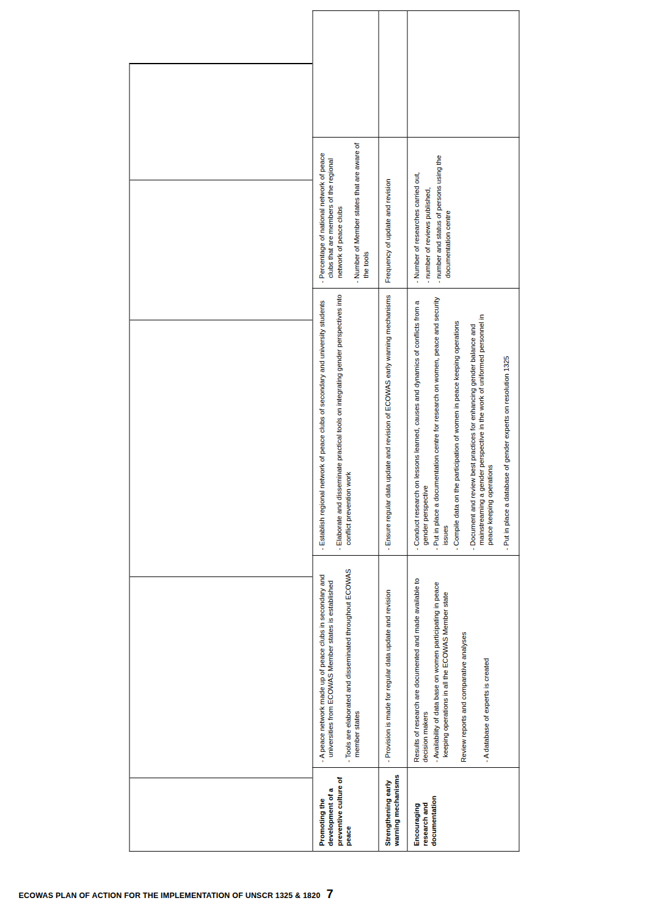| Promoting the development of a preventive culture of peace | - A peace network made up of peace clubs in secondary and universities from ECOWAS Member states is established - Tools are elaborated and disseminated throughout ECOWAS member states | - Establish regional network of peace clubs of secondary and university students - Elaborate and disseminate practical tools on integrating gender perspectives into conflict prevention work | - Percentage of national network of peace clubs that are members of the regional network of peace clubs - Number of Member states that are aware of the tools | |
| Strengthening early warning mechanisms | - Provision is made for regular data update and revision | - Ensure regular data update and revision of ECOWAS early warning mechanisms | Frequency of update and revision | |
| Encouraging research and documentation | Results of research are documented and made available to decision makers - Availability of data base on women participating in peace keeping operations in all the ECOWAS Member state Review reports and comparative analyses - A database of experts is created | - Conduct research on lessons learned, causes and dynamics of conflicts from a gender perspective - Put in place a documentation centre for research on women, peace and security issues - Compile data on the participation of women in peace keeping operations - Document and review best practices for enhancing gender balance and mainstreaming a gender perspective in the work of uniformed personnel in peace keeping operations - Put in place a database of gender experts on resolution 1325 | - Number of researches carried out, - number of reviews published, - number and status of persons using the documentation centre | |
ECOWAS Plan of Action for the Implementation of UNSCR 1325 & 1820 7